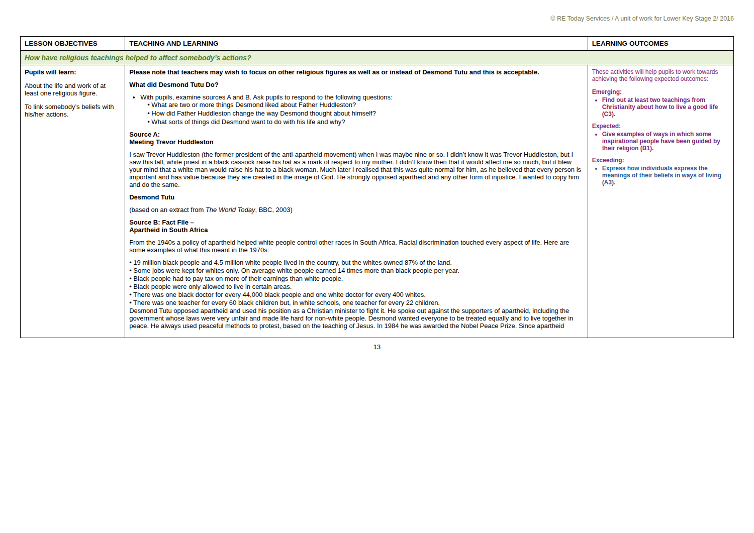© RE Today Services / A unit of work for Lower Key Stage 2/ 2016
| LESSON OBJECTIVES | TEACHING AND LEARNING | LEARNING OUTCOMES |
| --- | --- | --- |
| How have religious teachings helped to affect somebody’s actions? |
| Pupils will learn: About the life and work of at least one religious figure. To link somebody’s beliefs with his/her actions. | Please note that teachers may wish to focus on other religious figures as well as or instead of Desmond Tutu and this is acceptable. What did Desmond Tutu Do? With pupils, examine sources A and B. Ask pupils to respond to the following questions: • What are two or more things Desmond liked about Father Huddleston? • How did Father Huddleston change the way Desmond thought about himself? • What sorts of things did Desmond want to do with his life and why? Source A: Meeting Trevor Huddleston I saw Trevor Huddleston (the former president of the anti-apartheid movement) when I was maybe nine or so. I didn’t know it was Trevor Huddleston, but I saw this tall, white priest in a black cassock raise his hat as a mark of respect to my mother. I didn’t know then that it would affect me so much, but it blew your mind that a white man would raise his hat to a black woman. Much later I realised that this was quite normal for him, as he believed that every person is important and has value because they are created in the image of God. He strongly opposed apartheid and any other form of injustice. I wanted to copy him and do the same. Desmond Tutu (based on an extract from The World Today , BBC, 2003) Source B: Fact File – Apartheid in South Africa From the 1940s a policy of apartheid helped white people control other races in South Africa. Racial discrimination touched every aspect of life. Here are some examples of what this meant in the 1970s: • 19 million black people and 4.5 million white people lived in the country, but the whites owned 87% of the land. • Some jobs were kept for whites only. On average white people earned 14 times more than black people per year. • Black people had to pay tax on more of their earnings than white people. • Black people were only allowed to live in certain areas. • There was one black doctor for every 44,000 black people and one white doctor for every 400 whites. • There was one teacher for every 60 black children but, in white schools, one teacher for every 22 children. Desmond Tutu opposed apartheid and used his position as a Christian minister to fight it. He spoke out against the supporters of apartheid, including the government whose laws were very unfair and made life hard for non-white people. Desmond wanted everyone to be treated equally and to live together in peace. He always used peaceful methods to protest, based on the teaching of Jesus. In 1984 he was awarded the Nobel Peace Prize. Since apartheid | These activities will help pupils to work towards achieving the following expected outcomes: Emerging: Find out at least two teachings from Christianity about how to live a good life (C3). Expected: Give examples of ways in which some inspirational people have been guided by their religion (B1). Exceeding: Express how individuals express the meanings of their beliefs in ways of living (A3). |
13